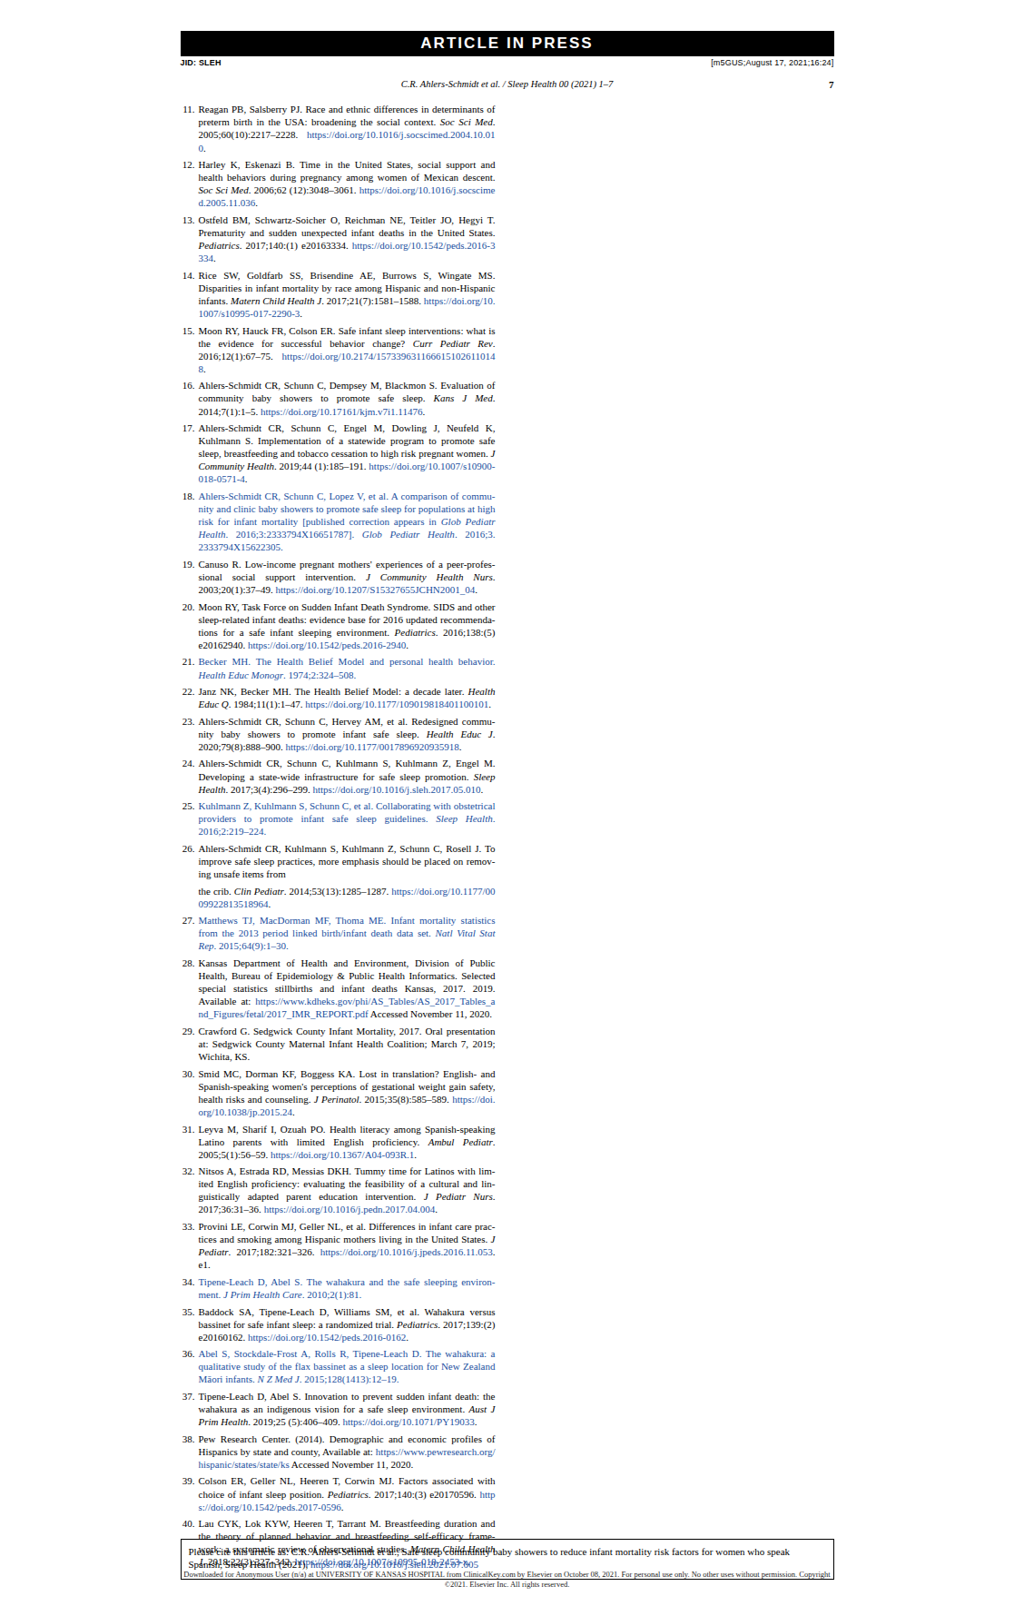ARTICLE IN PRESS
JID: SLEH [m5GUS;August 17, 2021;16:24]
C.R. Ahlers-Schmidt et al. / Sleep Health 00 (2021) 1–7 7
11. Reagan PB, Salsberry PJ. Race and ethnic differences in determinants of preterm birth in the USA: broadening the social context. Soc Sci Med. 2005;60(10):2217–2228. https://doi.org/10.1016/j.socscimed.2004.10.010.
12. Harley K, Eskenazi B. Time in the United States, social support and health behaviors during pregnancy among women of Mexican descent. Soc Sci Med. 2006;62 (12):3048–3061. https://doi.org/10.1016/j.socscimed.2005.11.036.
13. Ostfeld BM, Schwartz-Soicher O, Reichman NE, Teitler JO, Hegyi T. Prematurity and sudden unexpected infant deaths in the United States. Pediatrics. 2017;140:(1) e20163334. https://doi.org/10.1542/peds.2016-3334.
14. Rice SW, Goldfarb SS, Brisendine AE, Burrows S, Wingate MS. Disparities in infant mortality by race among Hispanic and non-Hispanic infants. Matern Child Health J. 2017;21(7):1581–1588. https://doi.org/10.1007/s10995-017-2290-3.
15. Moon RY, Hauck FR, Colson ER. Safe infant sleep interventions: what is the evidence for successful behavior change? Curr Pediatr Rev. 2016;12(1):67–75. https://doi.org/10.2174/1573396311666151026110148.
16. Ahlers-Schmidt CR, Schunn C, Dempsey M, Blackmon S. Evaluation of community baby showers to promote safe sleep. Kans J Med. 2014;7(1):1–5. https://doi.org/10.17161/kjm.v7i1.11476.
17. Ahlers-Schmidt CR, Schunn C, Engel M, Dowling J, Neufeld K, Kuhlmann S. Implementation of a statewide program to promote safe sleep, breastfeeding and tobacco cessation to high risk pregnant women. J Community Health. 2019;44 (1):185–191. https://doi.org/10.1007/s10900-018-0571-4.
18. Ahlers-Schmidt CR, Schunn C, Lopez V, et al. A comparison of community and clinic baby showers to promote safe sleep for populations at high risk for infant mortality [published correction appears in Glob Pediatr Health. 2016;3:2333794X16651787]. Glob Pediatr Health. 2016;3. 2333794X15622305.
19. Canuso R. Low-income pregnant mothers' experiences of a peer-professional social support intervention. J Community Health Nurs. 2003;20(1):37–49. https://doi.org/10.1207/S15327655JCHN2001_04.
20. Moon RY, Task Force on Sudden Infant Death Syndrome. SIDS and other sleep-related infant deaths: evidence base for 2016 updated recommendations for a safe infant sleeping environment. Pediatrics. 2016;138:(5) e20162940. https://doi.org/10.1542/peds.2016-2940.
21. Becker MH. The Health Belief Model and personal health behavior. Health Educ Monogr. 1974;2:324–508.
22. Janz NK, Becker MH. The Health Belief Model: a decade later. Health Educ Q. 1984;11(1):1–47. https://doi.org/10.1177/109019818401100101.
23. Ahlers-Schmidt CR, Schunn C, Hervey AM, et al. Redesigned community baby showers to promote infant safe sleep. Health Educ J. 2020;79(8):888–900. https://doi.org/10.1177/0017896920935918.
24. Ahlers-Schmidt CR, Schunn C, Kuhlmann S, Kuhlmann Z, Engel M. Developing a state-wide infrastructure for safe sleep promotion. Sleep Health. 2017;3(4):296–299. https://doi.org/10.1016/j.sleh.2017.05.010.
25. Kuhlmann Z, Kuhlmann S, Schunn C, et al. Collaborating with obstetrical providers to promote infant safe sleep guidelines. Sleep Health. 2016;2:219–224.
26. Ahlers-Schmidt CR, Kuhlmann S, Kuhlmann Z, Schunn C, Rosell J. To improve safe sleep practices, more emphasis should be placed on removing unsafe items from
the crib. Clin Pediatr. 2014;53(13):1285–1287. https://doi.org/10.1177/0009922813518964.
27. Matthews TJ, MacDorman MF, Thoma ME. Infant mortality statistics from the 2013 period linked birth/infant death data set. Natl Vital Stat Rep. 2015;64(9):1–30.
28. Kansas Department of Health and Environment, Division of Public Health, Bureau of Epidemiology & Public Health Informatics. Selected special statistics stillbirths and infant deaths Kansas, 2017. 2019. Available at: https://www.kdheks.gov/phi/AS_Tables/AS_2017_Tables_and_Figures/fetal/2017_IMR_REPORT.pdf Accessed November 11, 2020.
29. Crawford G. Sedgwick County Infant Mortality, 2017. Oral presentation at: Sedgwick County Maternal Infant Health Coalition; March 7, 2019; Wichita, KS.
30. Smid MC, Dorman KF, Boggess KA. Lost in translation? English- and Spanish-speaking women's perceptions of gestational weight gain safety, health risks and counseling. J Perinatol. 2015;35(8):585–589. https://doi.org/10.1038/jp.2015.24.
31. Leyva M, Sharif I, Ozuah PO. Health literacy among Spanish-speaking Latino parents with limited English proficiency. Ambul Pediatr. 2005;5(1):56–59. https://doi.org/10.1367/A04-093R.1.
32. Nitsos A, Estrada RD, Messias DKH. Tummy time for Latinos with limited English proficiency: evaluating the feasibility of a cultural and linguistically adapted parent education intervention. J Pediatr Nurs. 2017;36:31–36. https://doi.org/10.1016/j.pedn.2017.04.004.
33. Provini LE, Corwin MJ, Geller NL, et al. Differences in infant care practices and smoking among Hispanic mothers living in the United States. J Pediatr. 2017;182:321–326. https://doi.org/10.1016/j.jpeds.2016.11.053. e1.
34. Tipene-Leach D, Abel S. The wahakura and the safe sleeping environment. J Prim Health Care. 2010;2(1):81.
35. Baddock SA, Tipene-Leach D, Williams SM, et al. Wahakura versus bassinet for safe infant sleep: a randomized trial. Pediatrics. 2017;139:(2) e20160162. https://doi.org/10.1542/peds.2016-0162.
36. Abel S, Stockdale-Frost A, Rolls R, Tipene-Leach D. The wahakura: a qualitative study of the flax bassinet as a sleep location for New Zealand Māori infants. N Z Med J. 2015;128(1413):12–19.
37. Tipene-Leach D, Abel S. Innovation to prevent sudden infant death: the wahakura as an indigenous vision for a safe sleep environment. Aust J Prim Health. 2019;25 (5):406–409. https://doi.org/10.1071/PY19033.
38. Pew Research Center. (2014). Demographic and economic profiles of Hispanics by state and county, Available at: https://www.pewresearch.org/hispanic/states/state/ks Accessed November 11, 2020.
39. Colson ER, Geller NL, Heeren T, Corwin MJ. Factors associated with choice of infant sleep position. Pediatrics. 2017;140:(3) e20170596. https://doi.org/10.1542/peds.2017-0596.
40. Lau CYK, Lok KYW, Heeren T, Tarrant M. Breastfeeding duration and the theory of planned behavior and breastfeeding self-efficacy framework: a systematic review of observational studies. Matern Child Health J. 2018;22(3):327–342. https://doi.org/10.1007/s10995-018-2453-x.
Please cite this article as: C.R. Ahlers-Schmidt et al., Safe sleep community baby showers to reduce infant mortality risk factors for women who speak Spanish, Sleep Health (2021), https://doi.org/10.1016/j.sleh.2021.07.005
Downloaded for Anonymous User (n/a) at UNIVERSITY OF KANSAS HOSPITAL from ClinicalKey.com by Elsevier on October 08, 2021. For personal use only. No other uses without permission. Copyright ©2021. Elsevier Inc. All rights reserved.